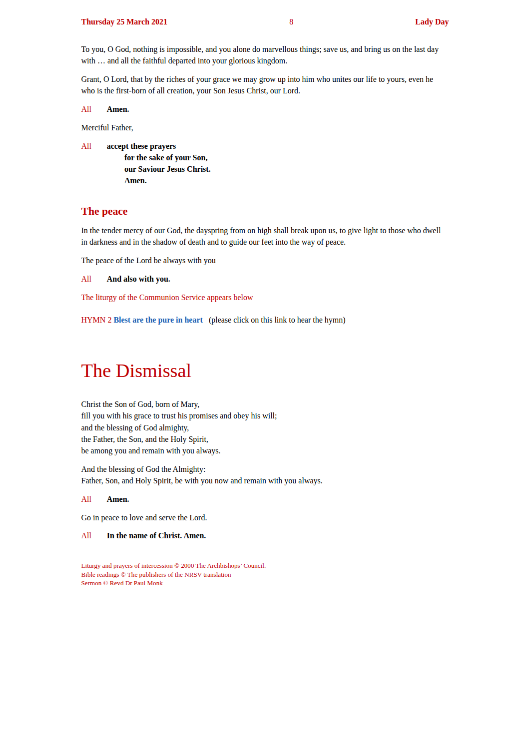Thursday 25 March 2021 8 Lady Day
To you, O God, nothing is impossible, and you alone do marvellous things; save us, and bring us on the last day with … and all the faithful departed into your glorious kingdom.
Grant, O Lord, that by the riches of your grace we may grow up into him who unites our life to yours, even he who is the first-born of all creation, your Son Jesus Christ, our Lord.
All Amen.
Merciful Father,
All accept these prayers for the sake of your Son, our Saviour Jesus Christ. Amen.
The peace
In the tender mercy of our God, the dayspring from on high shall break upon us, to give light to those who dwell in darkness and in the shadow of death and to guide our feet into the way of peace.
The peace of the Lord be always with you
All And also with you.
The liturgy of the Communion Service appears below
HYMN 2 Blest are the pure in heart (please click on this link to hear the hymn)
The Dismissal
Christ the Son of God, born of Mary, fill you with his grace to trust his promises and obey his will; and the blessing of God almighty, the Father, the Son, and the Holy Spirit, be among you and remain with you always.
And the blessing of God the Almighty: Father, Son, and Holy Spirit, be with you now and remain with you always.
All Amen.
Go in peace to love and serve the Lord.
All In the name of Christ. Amen.
Liturgy and prayers of intercession © 2000 The Archbishops’ Council.
Bible readings © The publishers of the NRSV translation
Sermon © Revd Dr Paul Monk